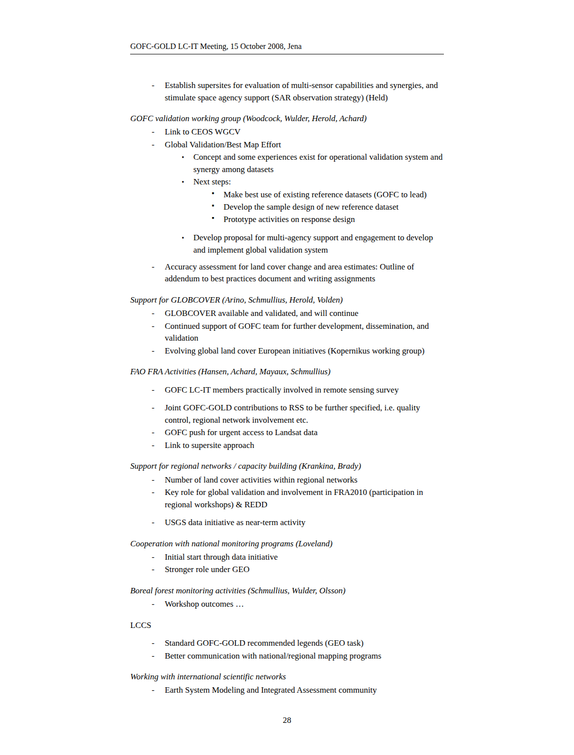GOFC-GOLD LC-IT Meeting, 15 October 2008, Jena
Establish supersites for evaluation of multi-sensor capabilities and synergies, and stimulate space agency support (SAR observation strategy) (Held)
GOFC validation working group (Woodcock, Wulder, Herold, Achard)
Link to CEOS WGCV
Global Validation/Best Map Effort
Concept and some experiences exist for operational validation system and synergy among datasets
Next steps:
Make best use of existing reference datasets (GOFC to lead)
Develop the sample design of new reference dataset
Prototype activities on response design
Develop proposal for multi-agency support and engagement to develop and implement global validation system
Accuracy assessment for land cover change and area estimates: Outline of addendum to best practices document and writing assignments
Support for GLOBCOVER (Arino, Schmullius, Herold, Volden)
GLOBCOVER available and validated, and will continue
Continued support of GOFC team for further development, dissemination, and validation
Evolving global land cover European initiatives (Kopernikus working group)
FAO FRA Activities (Hansen, Achard, Mayaux, Schmullius)
GOFC LC-IT members practically involved in remote sensing survey
Joint GOFC-GOLD contributions to RSS to be further specified, i.e. quality control, regional network involvement etc.
GOFC push for urgent access to Landsat data
Link to supersite approach
Support for regional networks / capacity building (Krankina, Brady)
Number of land cover activities within regional networks
Key role for global validation and involvement in FRA2010 (participation in regional workshops) & REDD
USGS data initiative as near-term activity
Cooperation with national monitoring programs (Loveland)
Initial start through data initiative
Stronger role under GEO
Boreal forest monitoring activities (Schmullius, Wulder, Olsson)
Workshop outcomes …
LCCS
Standard GOFC-GOLD recommended legends (GEO task)
Better communication with national/regional mapping programs
Working with international scientific networks
Earth System Modeling and Integrated Assessment community
28